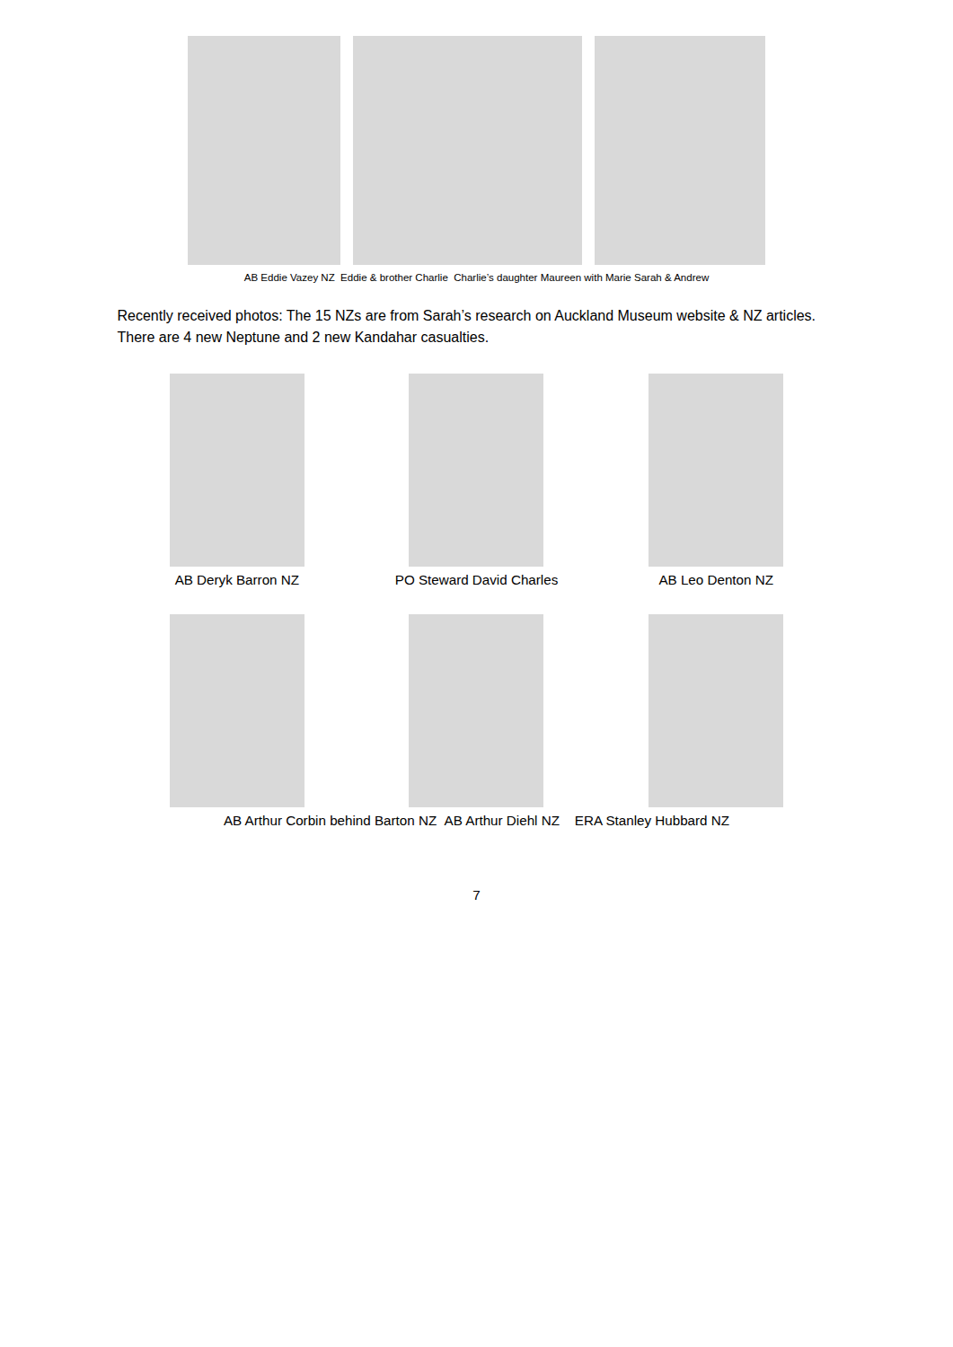AB Eddie Vazey NZ Eddie & brother Charlie Charlie’s daughter Maureen with Marie Sarah & Andrew
Recently received photos: The 15 NZs are from Sarah’s research on Auckland Museum website & NZ articles. There are 4 new Neptune and 2 new Kandahar casualties.
AB Deryk Barron NZ PO Steward David Charles AB Leo Denton NZ
AB Arthur Corbin behind Barton NZ AB Arthur Diehl NZ ERA Stanley Hubbard NZ
7